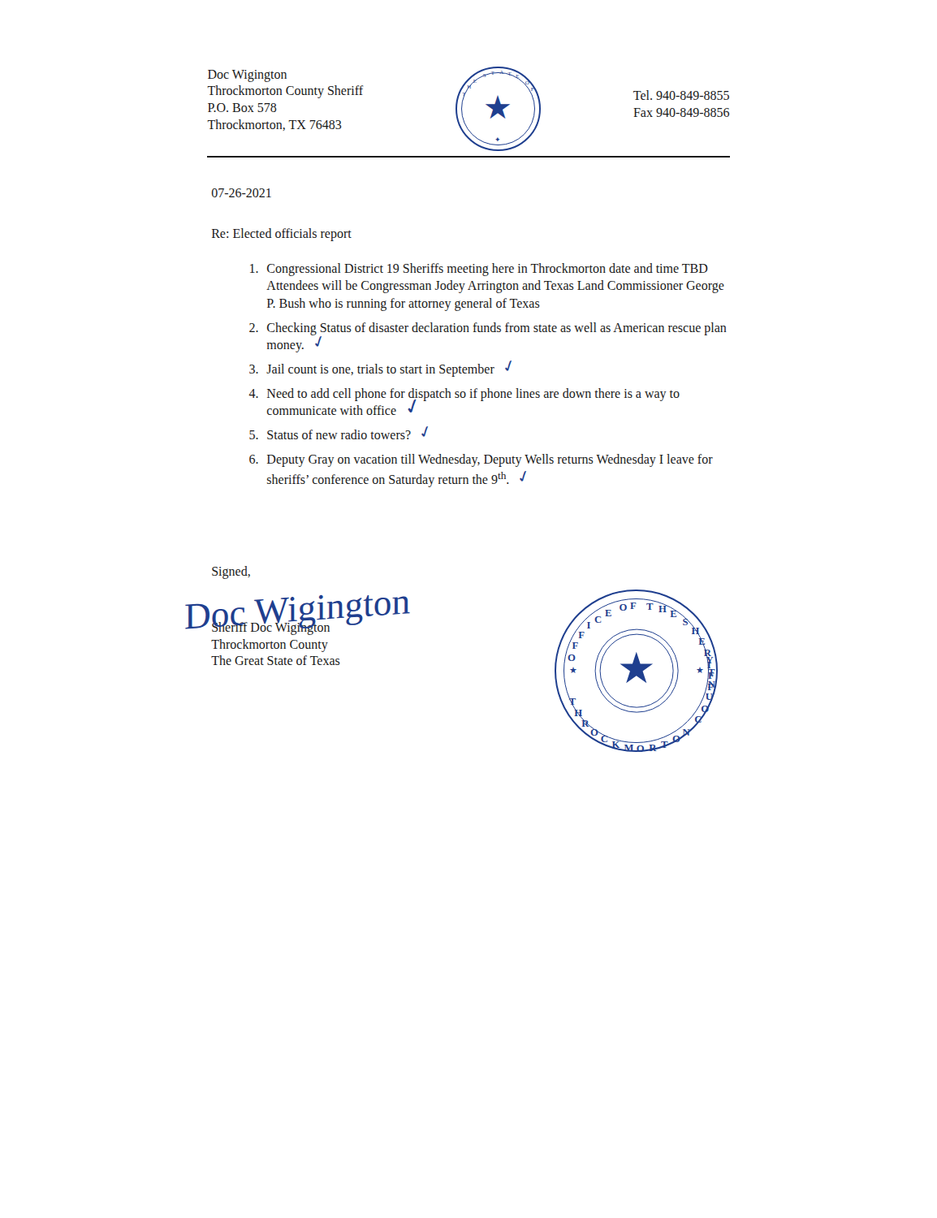Doc Wigington
Throckmorton County Sheriff
P.O. Box 578
Throckmorton, TX 76483
T H E S T A T E O F
★
✦
Tel. 940-849-8855
Fax 940-849-8856
07-26-2021
Re: Elected officials report
Congressional District 19 Sheriffs meeting here in Throckmorton date and time TBD Attendees will be Congressman Jodey Arrington and Texas Land Commissioner George P. Bush who is running for attorney general of Texas
Checking Status of disaster declaration funds from state as well as American rescue plan money. ✓
Jail count is one, trials to start in September ✓
Need to add cell phone for dispatch so if phone lines are down there is a way to communicate with office ✓
Status of new radio towers? ✓
Deputy Gray on vacation till Wednesday, Deputy Wells returns Wednesday I leave for sheriffs’ conference on Saturday return the 9th. ✓
Signed,
Doc Wigington
Sheriff Doc Wigington
Throckmorton County
The Great State of Texas
O F F I C E O F T H E S H E R I F F T H R O C K M O R T O N C O U N T Y
★ ★
★